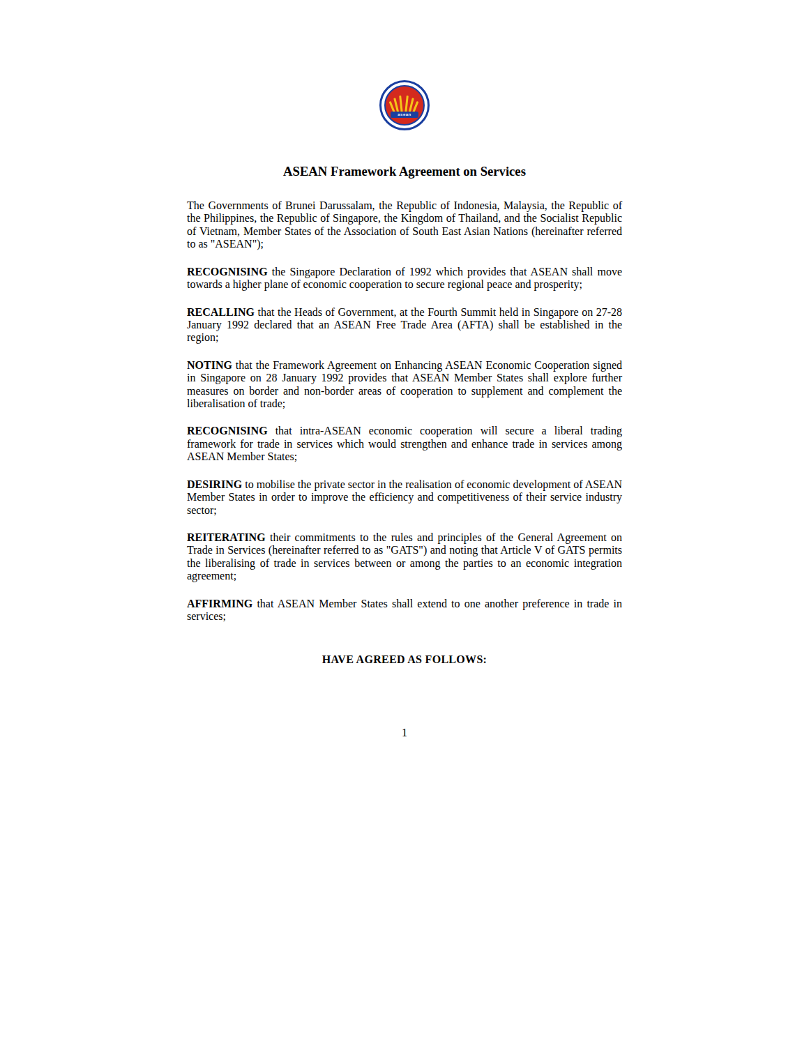asean
ASEAN Framework Agreement on Services
The Governments of Brunei Darussalam, the Republic of Indonesia, Malaysia, the Republic of the Philippines, the Republic of Singapore, the Kingdom of Thailand, and the Socialist Republic of Vietnam, Member States of the Association of South East Asian Nations (hereinafter referred to as "ASEAN");
RECOGNISING the Singapore Declaration of 1992 which provides that ASEAN shall move towards a higher plane of economic cooperation to secure regional peace and prosperity;
RECALLING that the Heads of Government, at the Fourth Summit held in Singapore on 27-28 January 1992 declared that an ASEAN Free Trade Area (AFTA) shall be established in the region;
NOTING that the Framework Agreement on Enhancing ASEAN Economic Cooperation signed in Singapore on 28 January 1992 provides that ASEAN Member States shall explore further measures on border and non-border areas of cooperation to supplement and complement the liberalisation of trade;
RECOGNISING that intra-ASEAN economic cooperation will secure a liberal trading framework for trade in services which would strengthen and enhance trade in services among ASEAN Member States;
DESIRING to mobilise the private sector in the realisation of economic development of ASEAN Member States in order to improve the efficiency and competitiveness of their service industry sector;
REITERATING their commitments to the rules and principles of the General Agreement on Trade in Services (hereinafter referred to as "GATS") and noting that Article V of GATS permits the liberalising of trade in services between or among the parties to an economic integration agreement;
AFFIRMING that ASEAN Member States shall extend to one another preference in trade in services;
HAVE AGREED AS FOLLOWS:
1